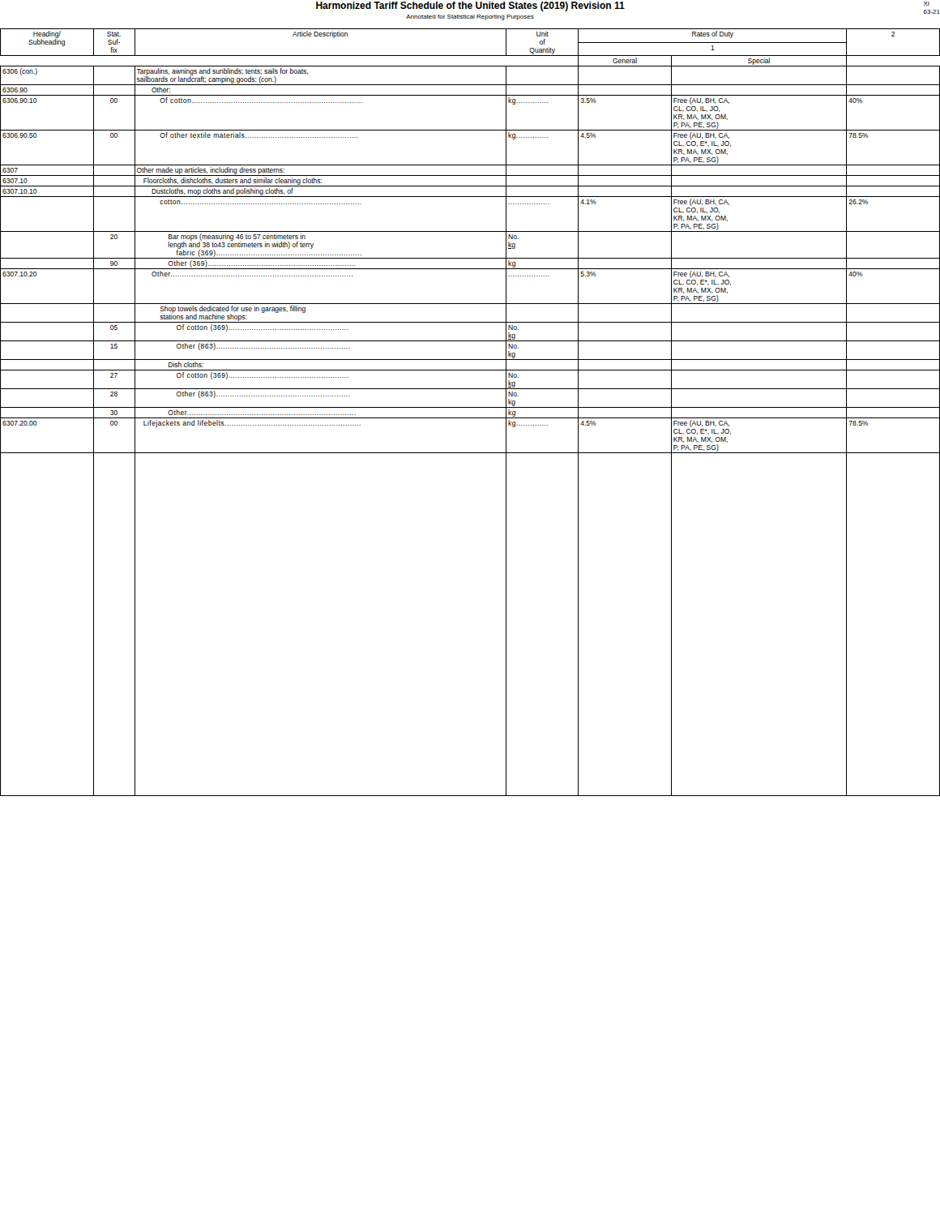XI
63-21
Harmonized Tariff Schedule of the United States (2019) Revision 11
Annotated for Statistical Reporting Purposes
| Heading/ Subheading | Stat. Suf- fix | Article Description | Unit of Quantity | Rates of Duty | 2 |
| --- | --- | --- | --- | --- | --- |
| 1 |
| | | | | General | Special | |
| 6306 (con.) | | Tarpaulins, awnings and sunblinds; tents; sails for boats, sailboards or landcraft; camping goods: (con.) | | | | |
| 6306.90 | | Other: | | | | |
| 6306.90.10 | 00 | Of cotton.......................................................................... | kg.............. | 3.5% | Free (AU, BH, CA, CL, CO, IL, JO, KR, MA, MX, OM, P, PA, PE, SG) | 40% |
| 6306.90.50 | 00 | Of other textile materials................................................. | kg.............. | 4.5% | Free (AU, BH, CA, CL, CO, E*, IL, JO, KR, MA, MX, OM, P, PA, PE, SG) | 78.5% |
| 6307 | | Other made up articles, including dress patterns: | | | | |
| 6307.10 | | Floorcloths, dishcloths, dusters and similar cleaning cloths: | | | | |
| 6307.10.10 | | Dustcloths, mop cloths and polishing cloths, of | | | | |
| | | cotton.............................................................................. | .................. | 4.1% | Free (AU, BH, CA, CL, CO, IL, JO, KR, MA, MX, OM, P, PA, PE, SG) | 26.2% |
| | 20 | Bar mops (measuring 46 to 57 centimeters in length and 38 to43 centimeters in width) of terry fabric (369)............................................................... | No. kg | | | |
| | 90 | Other (369)................................................................ | kg | | | |
| 6307.10.20 | | Other............................................................................... | .................. | 5.3% | Free (AU, BH, CA, CL, CO, E*, IL, JO, KR, MA, MX, OM, P, PA, PE, SG) | 40% |
| | | Shop towels dedicated for use in garages, filling stations and machine shops: | | | | |
| | 05 | Of cotton (369).................................................... | No. kg | | | |
| | 15 | Other (863).......................................................... | No. kg | | | |
| | | Dish cloths: | | | | |
| | 27 | Of cotton (369).................................................... | No. kg | | | |
| | 28 | Other (863).......................................................... | No. kg | | | |
| | 30 | Other......................................................................... | kg | | | |
| 6307.20.00 | 00 | Lifejackets and lifebelts........................................................... | kg.............. | 4.5% | Free (AU, BH, CA, CL, CO, E*, IL, JO, KR, MA, MX, OM, P, PA, PE, SG) | 78.5% |